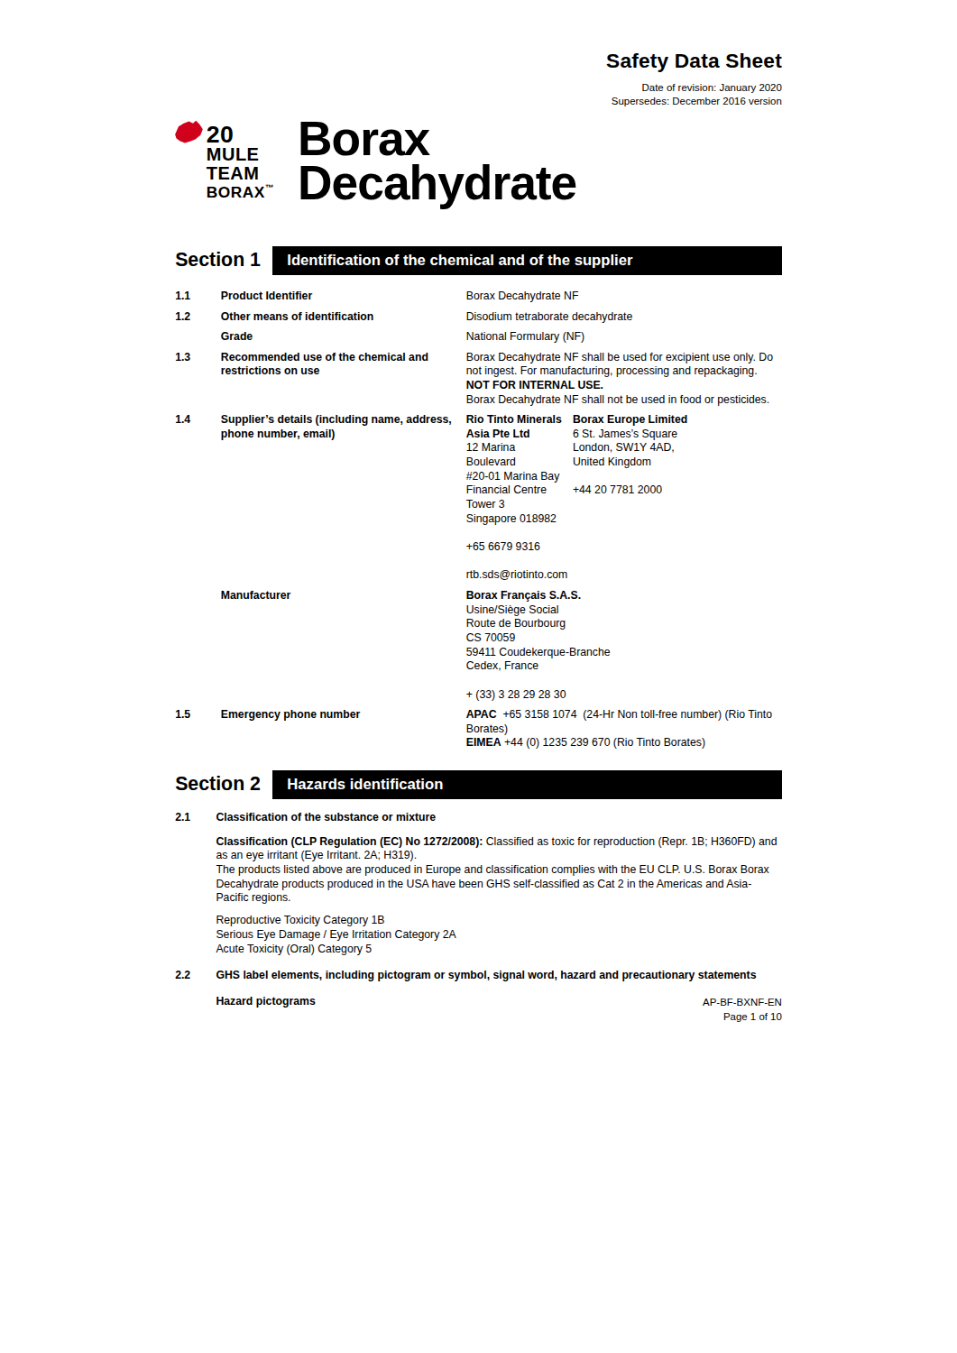Safety Data Sheet
Date of revision: January 2020
Supersedes: December 2016 version
20
MULE
TEAM
BORAX™
Borax
Decahydrate
Section 1
Identification of the chemical and of the supplier
| 1.1 | Product Identifier | Borax Decahydrate NF |
| 1.2 | Other means of identification | Disodium tetraborate decahydrate |
| | Grade | National Formulary (NF) |
| 1.3 | Recommended use of the chemical and restrictions on use | Borax Decahydrate NF shall be used for excipient use only. Do not ingest. For manufacturing, processing and repackaging. NOT FOR INTERNAL USE. Borax Decahydrate NF shall not be used in food or pesticides. |
| 1.4 | Supplier’s details (including name, address, phone number, email) | Rio Tinto Minerals Asia Pte Ltd 12 Marina Boulevard #20-01 Marina Bay Financial Centre Tower 3 Singapore 018982 +65 6679 9316 rtb.sds@riotinto.com | Borax Europe Limited 6 St. James’s Square London, SW1Y 4AD, United Kingdom +44 20 7781 2000 |
| | Manufacturer | Borax Français S.A.S. Usine/Siège Social Route de Bourbourg CS 70059 59411 Coudekerque-Branche Cedex, France + (33) 3 28 29 28 30 |
| 1.5 | Emergency phone number | APAC +65 3158 1074 (24-Hr Non toll-free number) (Rio Tinto Borates) EIMEA +44 (0) 1235 239 670 (Rio Tinto Borates) |
Section 2
Hazards identification
2.1
Classification of the substance or mixture
Classification (CLP Regulation (EC) No 1272/2008): Classified as toxic for reproduction (Repr. 1B; H360FD) and as an eye irritant (Eye Irritant. 2A; H319).
The products listed above are produced in Europe and classification complies with the EU CLP. U.S. Borax Borax Decahydrate products produced in the USA have been GHS self-classified as Cat 2 in the Americas and Asia-Pacific regions.
Reproductive Toxicity Category 1B
Serious Eye Damage / Eye Irritation Category 2A
Acute Toxicity (Oral) Category 5
2.2
GHS label elements, including pictogram or symbol, signal word, hazard and precautionary statements
Hazard pictograms
AP-BF-BXNF-EN
Page 1 of 10